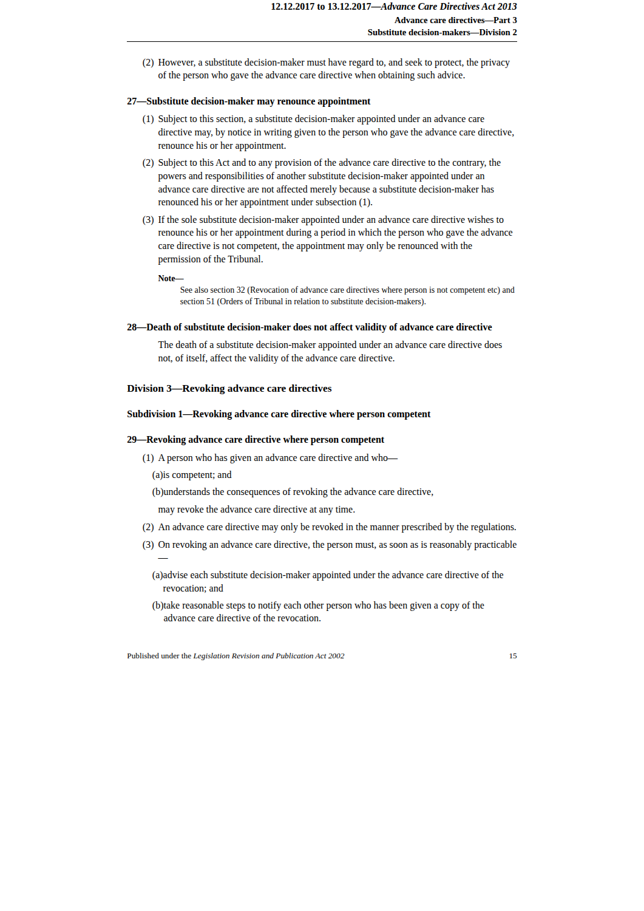12.12.2017 to 13.12.2017—Advance Care Directives Act 2013
Advance care directives—Part 3
Substitute decision-makers—Division 2
(2)
However, a substitute decision-maker must have regard to, and seek to protect, the privacy of the person who gave the advance care directive when obtaining such advice.
27—Substitute decision-maker may renounce appointment
(1)
Subject to this section, a substitute decision-maker appointed under an advance care directive may, by notice in writing given to the person who gave the advance care directive, renounce his or her appointment.
(2)
Subject to this Act and to any provision of the advance care directive to the contrary, the powers and responsibilities of another substitute decision-maker appointed under an advance care directive are not affected merely because a substitute decision-maker has renounced his or her appointment under subsection (1).
(3)
If the sole substitute decision-maker appointed under an advance care directive wishes to renounce his or her appointment during a period in which the person who gave the advance care directive is not competent, the appointment may only be renounced with the permission of the Tribunal.
Note—
See also section 32 (Revocation of advance care directives where person is not competent etc) and section 51 (Orders of Tribunal in relation to substitute decision-makers).
28—Death of substitute decision-maker does not affect validity of advance care directive
The death of a substitute decision-maker appointed under an advance care directive does not, of itself, affect the validity of the advance care directive.
Division 3—Revoking advance care directives
Subdivision 1—Revoking advance care directive where person competent
29—Revoking advance care directive where person competent
(1)
A person who has given an advance care directive and who—
(a)
is competent; and
(b)
understands the consequences of revoking the advance care directive,
may revoke the advance care directive at any time.
(2)
An advance care directive may only be revoked in the manner prescribed by the regulations.
(3)
On revoking an advance care directive, the person must, as soon as is reasonably practicable—
(a)
advise each substitute decision-maker appointed under the advance care directive of the revocation; and
(b)
take reasonable steps to notify each other person who has been given a copy of the advance care directive of the revocation.
Published under the Legislation Revision and Publication Act 2002
15